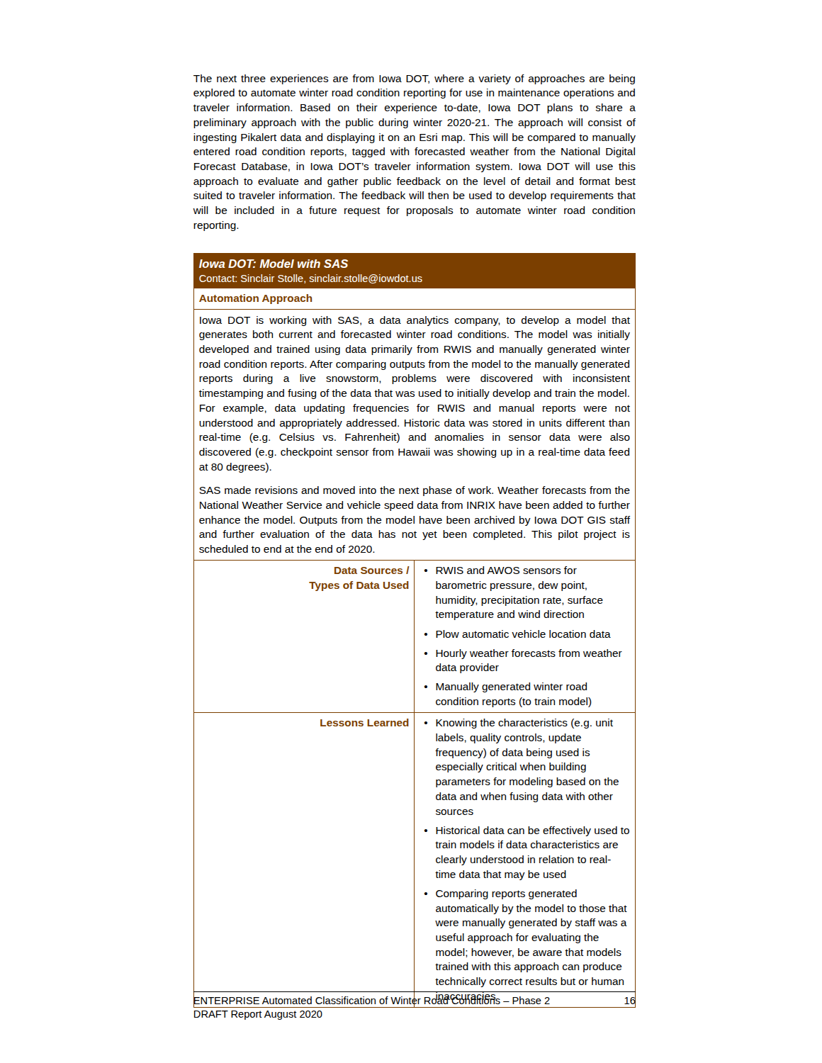The next three experiences are from Iowa DOT, where a variety of approaches are being explored to automate winter road condition reporting for use in maintenance operations and traveler information. Based on their experience to-date, Iowa DOT plans to share a preliminary approach with the public during winter 2020-21. The approach will consist of ingesting Pikalert data and displaying it on an Esri map. This will be compared to manually entered road condition reports, tagged with forecasted weather from the National Digital Forecast Database, in Iowa DOT’s traveler information system. Iowa DOT will use this approach to evaluate and gather public feedback on the level of detail and format best suited to traveler information. The feedback will then be used to develop requirements that will be included in a future request for proposals to automate winter road condition reporting.
| Iowa DOT: Model with SAS Contact: Sinclair Stolle, sinclair.stolle@iowdot.us |
| Automation Approach |
| Iowa DOT is working with SAS, a data analytics company, to develop a model that generates both current and forecasted winter road conditions. The model was initially developed and trained using data primarily from RWIS and manually generated winter road condition reports. After comparing outputs from the model to the manually generated reports during a live snowstorm, problems were discovered with inconsistent timestamping and fusing of the data that was used to initially develop and train the model. For example, data updating frequencies for RWIS and manual reports were not understood and appropriately addressed. Historic data was stored in units different than real-time (e.g. Celsius vs. Fahrenheit) and anomalies in sensor data were also discovered (e.g. checkpoint sensor from Hawaii was showing up in a real-time data feed at 80 degrees). SAS made revisions and moved into the next phase of work. Weather forecasts from the National Weather Service and vehicle speed data from INRIX have been added to further enhance the model. Outputs from the model have been archived by Iowa DOT GIS staff and further evaluation of the data has not yet been completed. This pilot project is scheduled to end at the end of 2020. |
| Data Sources / Types of Data Used | RWIS and AWOS sensors for barometric pressure, dew point, humidity, precipitation rate, surface temperature and wind direction Plow automatic vehicle location data Hourly weather forecasts from weather data provider Manually generated winter road condition reports (to train model) |
| Lessons Learned | Knowing the characteristics (e.g. unit labels, quality controls, update frequency) of data being used is especially critical when building parameters for modeling based on the data and when fusing data with other sources Historical data can be effectively used to train models if data characteristics are clearly understood in relation to real-time data that may be used Comparing reports generated automatically by the model to those that were manually generated by staff was a useful approach for evaluating the model; however, be aware that models trained with this approach can produce technically correct results but or human inaccuracies |
ENTERPRISE Automated Classification of Winter Road Conditions – Phase 2
DRAFT Report August 2020
16